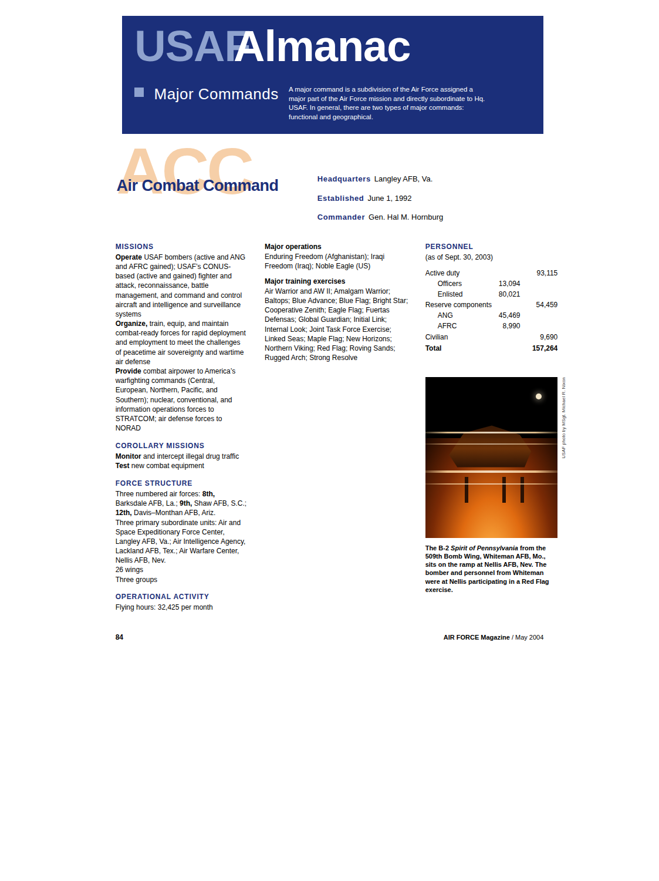USAF Almanac
Major Commands
A major command is a subdivision of the Air Force assigned a major part of the Air Force mission and directly subordinate to Hq. USAF. In general, there are two types of major commands: functional and geographical.
ACC
Air Combat Command
Headquarters Langley AFB, Va.
Established June 1, 1992
Commander Gen. Hal M. Hornburg
Missions
Operate USAF bombers (active and ANG and AFRC gained); USAF’s CONUS-based (active and gained) fighter and attack, reconnaissance, battle management, and command and control aircraft and intelligence and surveillance systems
Organize, train, equip, and maintain combat-ready forces for rapid deployment and employment to meet the challenges of peacetime air sovereignty and wartime air defense
Provide combat airpower to America’s warfighting commands (Central, European, Northern, Pacific, and Southern); nuclear, conventional, and information operations forces to STRATCOM; air defense forces to NORAD
Corollary Missions
Monitor and intercept illegal drug traffic
Test new combat equipment
Force Structure
Three numbered air forces: 8th, Barksdale AFB, La.; 9th, Shaw AFB, S.C.; 12th, Davis–Monthan AFB, Ariz.
Three primary subordinate units: Air and Space Expeditionary Force Center, Langley AFB, Va.; Air Intelligence Agency, Lackland AFB, Tex.; Air Warfare Center, Nellis AFB, Nev.
26 wings
Three groups
Operational Activity
Flying hours: 32,425 per month
Major operations
Enduring Freedom (Afghanistan); Iraqi Freedom (Iraq); Noble Eagle (US)
Major training exercises
Air Warrior and AW II; Amalgam Warrior; Baltops; Blue Advance; Blue Flag; Bright Star; Cooperative Zenith; Eagle Flag; Fuertas Defensas; Global Guardian; Initial Link; Internal Look; Joint Task Force Exercise; Linked Seas; Maple Flag; New Horizons; Northern Viking; Red Flag; Roving Sands; Rugged Arch; Strong Resolve
Personnel
(as of Sept. 30, 2003)
| Active duty | | 93,115 |
| Officers | 13,094 | |
| Enlisted | 80,021 | |
| Reserve components | | 54,459 |
| ANG | 45,469 | |
| AFRC | 8,990 | |
| Civilian | | 9,690 |
| Total | | 157,264 |
USAF photo by MSgt. Michael R. Nixon
The B-2 Spirit of Pennsylvania from the 509th Bomb Wing, Whiteman AFB, Mo., sits on the ramp at Nellis AFB, Nev. The bomber and personnel from Whiteman were at Nellis participating in a Red Flag exercise.
84
AIR FORCE Magazine / May 2004